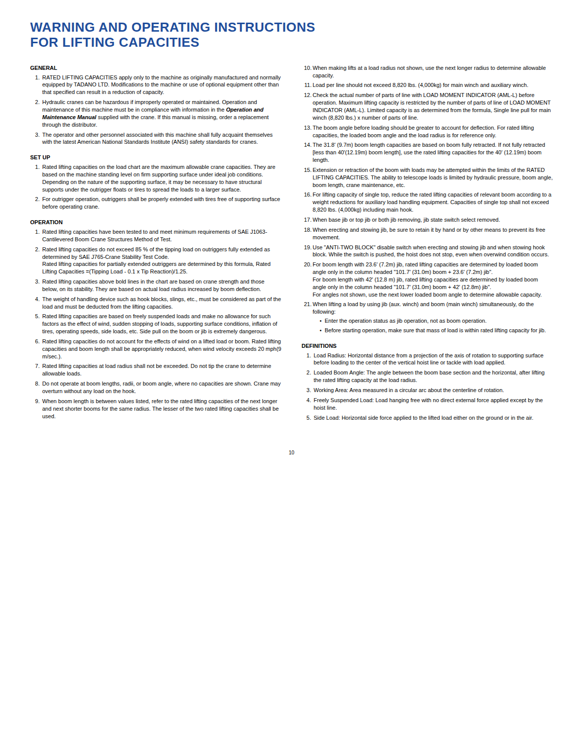WARNING AND OPERATING INSTRUCTIONS
FOR LIFTING CAPACITIES
General
RATED LIFTING CAPACITIES apply only to the machine as originally manufactured and normally equipped by TADANO LTD. Modifications to the machine or use of optional equipment other than that specified can result in a reduction of capacity.
Hydraulic cranes can be hazardous if improperly operated or maintained. Operation and maintenance of this machine must be in compliance with information in the Operation and Maintenance Manual supplied with the crane. If this manual is missing, order a replacement through the distributor.
The operator and other personnel associated with this machine shall fully acquaint themselves with the latest American National Standards Institute (ANSI) safety standards for cranes.
Set Up
Rated lifting capacities on the load chart are the maximum allowable crane capacities. They are based on the machine standing level on firm supporting surface under ideal job conditions. Depending on the nature of the supporting surface, it may be necessary to have structural supports under the outrigger floats or tires to spread the loads to a larger surface.
For outrigger operation, outriggers shall be properly extended with tires free of supporting surface before operating crane.
Operation
Rated lifting capacities have been tested to and meet minimum requirements of SAE J1063-Cantilevered Boom Crane Structures Method of Test.
Rated lifting capacities do not exceed 85 % of the tipping load on outriggers fully extended as determined by SAE J765-Crane Stability Test Code.
Rated lifting capacities for partially extended outriggers are determined by this formula, Rated Lifting Capacities =(Tipping Load - 0.1 x Tip Reaction)/1.25.
Rated lifting capacities above bold lines in the chart are based on crane strength and those below, on its stability. They are based on actual load radius increased by boom deflection.
The weight of handling device such as hook blocks, slings, etc., must be considered as part of the load and must be deducted from the lifting capacities.
Rated lifting capacities are based on freely suspended loads and make no allowance for such factors as the effect of wind, sudden stopping of loads, supporting surface conditions, inflation of tires, operating speeds, side loads, etc. Side pull on the boom or jib is extremely dangerous.
Rated lifting capacities do not account for the effects of wind on a lifted load or boom. Rated lifting capacities and boom length shall be appropriately reduced, when wind velocity exceeds 20 mph(9 m/sec.).
Rated lifting capacities at load radius shall not be exceeded. Do not tip the crane to determine allowable loads.
Do not operate at boom lengths, radii, or boom angle, where no capacities are shown. Crane may overturn without any load on the hook.
When boom length is between values listed, refer to the rated lifting capacities of the next longer and next shorter booms for the same radius. The lesser of the two rated lifting capacities shall be used.
When making lifts at a load radius not shown, use the next longer radius to determine allowable capacity.
Load per line should not exceed 8,820 lbs. (4,000kg) for main winch and auxiliary winch.
Check the actual number of parts of line with LOAD MOMENT INDICATOR (AML-L) before operation. Maximum lifting capacity is restricted by the number of parts of line of LOAD MOMENT INDICATOR (AML-L). Limited capacity is as determined from the formula, Single line pull for main winch (8,820 lbs.) x number of parts of line.
The boom angle before loading should be greater to account for deflection. For rated lifting capacities, the loaded boom angle and the load radius is for reference only.
The 31.8' (9.7m) boom length capacities are based on boom fully retracted. If not fully retracted [less than 40'(12.19m) boom length], use the rated lifting capacities for the 40' (12.19m) boom length.
Extension or retraction of the boom with loads may be attempted within the limits of the RATED LIFTING CAPACITIES. The ability to telescope loads is limited by hydraulic pressure, boom angle, boom length, crane maintenance, etc.
For lifting capacity of single top, reduce the rated lifting capacities of relevant boom according to a weight reductions for auxiliary load handling equipment. Capacities of single top shall not exceed 8,820 lbs. (4,000kg) including main hook.
When base jib or top jib or both jib removing, jib state switch select removed.
When erecting and stowing jib, be sure to retain it by hand or by other means to prevent its free movement.
Use "ANTI-TWO BLOCK" disable switch when erecting and stowing jib and when stowing hook block. While the switch is pushed, the hoist does not stop, even when overwind condition occurs.
For boom length with 23.6' (7.2m) jib, rated lifting capacities are determined by loaded boom angle only in the column headed "101.7' (31.0m) boom + 23.6' (7.2m) jib".
For boom length with 42' (12.8 m) jib, rated lifting capacities are determined by loaded boom angle only in the column headed "101.7' (31.0m) boom + 42' (12.8m) jib".
For angles not shown, use the next lower loaded boom angle to determine allowable capacity.
When lifting a load by using jib (aux. winch) and boom (main winch) simultaneously, do the following:
Enter the operation status as jib operation, not as boom operation.
Before starting operation, make sure that mass of load is within rated lifting capacity for jib.
Definitions
Load Radius: Horizontal distance from a projection of the axis of rotation to supporting surface before loading to the center of the vertical hoist line or tackle with load applied.
Loaded Boom Angle: The angle between the boom base section and the horizontal, after lifting the rated lifting capacity at the load radius.
Working Area: Area measured in a circular arc about the centerline of rotation.
Freely Suspended Load: Load hanging free with no direct external force applied except by the hoist line.
Side Load: Horizontal side force applied to the lifted load either on the ground or in the air.
10